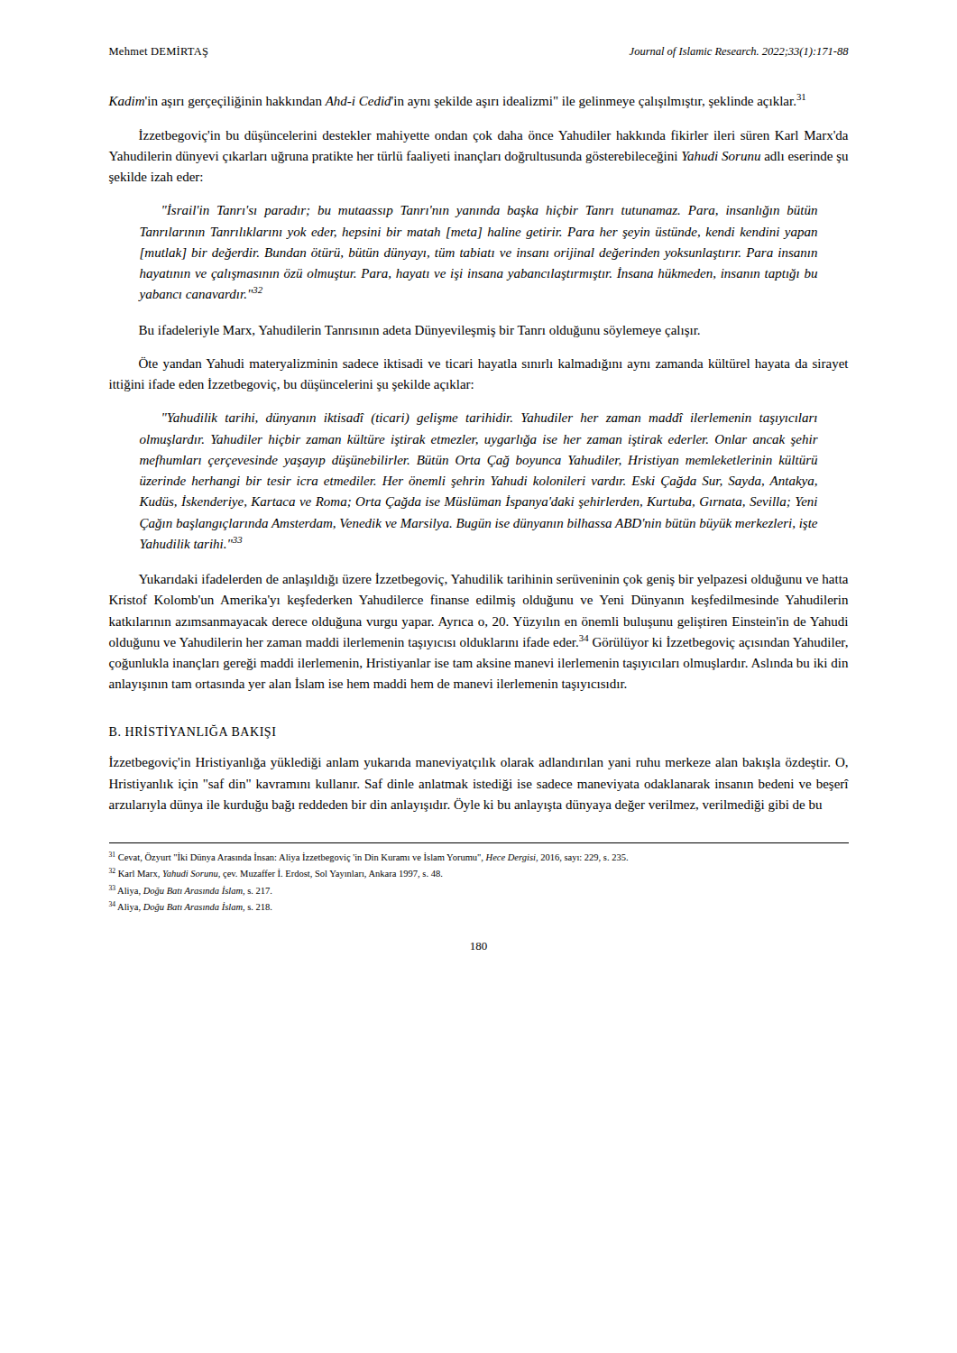Mehmet DEMİRTAŞ Journal of Islamic Research. 2022;33(1):171-88
Kadim'in aşırı gerçeçiliğinin hakkından Ahd-i Cedid'in aynı şekilde aşırı idealizmi" ile gelinmeye çalışılmıştır, şeklinde açıklar.31
İzzetbegoviç'in bu düşüncelerini destekler mahiyette ondan çok daha önce Yahudiler hakkında fikirler ileri süren Karl Marx'da Yahudilerin dünyevi çıkarları uğruna pratikte her türlü faaliyeti inançları doğrultusunda gösterebileceğini Yahudi Sorunu adlı eserinde şu şekilde izah eder:
"İsrail'in Tanrı'sı paradır; bu mutaassıp Tanrı'nın yanında başka hiçbir Tanrı tutunamaz. Para, insanlığın bütün Tanrılarının Tanrılıklarını yok eder, hepsini bir matah [meta] haline getirir. Para her şeyin üstünde, kendi kendini yapan [mutlak] bir değerdir. Bundan ötürü, bütün dünyayı, tüm tabiatı ve insanı orijinal değerinden yoksunlaştırır. Para insanın hayatının ve çalışmasının özü olmuştur. Para, hayatı ve işi insana yabancılaştırmıştır. İnsana hükmeden, insanın taptığı bu yabancı canavardır."32
Bu ifadeleriyle Marx, Yahudilerin Tanrısının adeta Dünyevileşmiş bir Tanrı olduğunu söylemeye çalışır.
Öte yandan Yahudi materyalizminin sadece iktisadi ve ticari hayatla sınırlı kalmadığını aynı zamanda kültürel hayata da sirayet ittiğini ifade eden İzzetbegoviç, bu düşüncelerini şu şekilde açıklar:
"Yahudilik tarihi, dünyanın iktisadî (ticari) gelişme tarihidir. Yahudiler her zaman maddî ilerlemenin taşıyıcıları olmuşlardır. Yahudiler hiçbir zaman kültüre iştirak etmezler, uygarlığa ise her zaman iştirak ederler. Onlar ancak şehir mefhumları çerçevesinde yaşayıp düşünebilirler. Bütün Orta Çağ boyunca Yahudiler, Hristiyan memleketlerinin kültürü üzerinde herhangi bir tesir icra etmediler. Her önemli şehrin Yahudi kolonileri vardır. Eski Çağda Sur, Sayda, Antakya, Kudüs, İskenderiye, Kartaca ve Roma; Orta Çağda ise Müslüman İspanya'daki şehirlerden, Kurtuba, Gırnata, Sevilla; Yeni Çağın başlangıçlarında Amsterdam, Venedik ve Marsilya. Bugün ise dünyanın bilhassa ABD'nin bütün büyük merkezleri, işte Yahudilik tarihi."33
Yukarıdaki ifadelerden de anlaşıldığı üzere İzzetbegoviç, Yahudilik tarihinin serüveninin çok geniş bir yelpazesi olduğunu ve hatta Kristof Kolomb'un Amerika'yı keşfederken Yahudilerce finanse edilmiş olduğunu ve Yeni Dünyanın keşfedilmesinde Yahudilerin katkılarının azımsanmayacak derece olduğuna vurgu yapar. Ayrıca o, 20. Yüzyılın en önemli buluşunu geliştiren Einstein'in de Yahudi olduğunu ve Yahudilerin her zaman maddi ilerlemenin taşıyıcısı olduklarını ifade eder.34 Görülüyor ki İzzetbegoviç açısından Yahudiler, çoğunlukla inançları gereği maddi ilerlemenin, Hristiyanlar ise tam aksine manevi ilerlemenin taşıyıcıları olmuşlardır. Aslında bu iki din anlayışının tam ortasında yer alan İslam ise hem maddi hem de manevi ilerlemenin taşıyıcısıdır.
B. Hristiyanlığa Bakışı
İzzetbegoviç'in Hristiyanlığa yüklediği anlam yukarıda maneviyatçılık olarak adlandırılan yani ruhu merkeze alan bakışla özdeştir. O, Hristiyanlık için "saf din" kavramını kullanır. Saf dinle anlatmak istediği ise sadece maneviyata odaklanarak insanın bedeni ve beşerî arzularıyla dünya ile kurduğu bağı reddeden bir din anlayışıdır. Öyle ki bu anlayışta dünyaya değer verilmez, verilmediği gibi de bu
31 Cevat, Özyurt "İki Dünya Arasında İnsan: Aliya İzzetbegoviç 'in Din Kuramı ve İslam Yorumu", Hece Dergisi, 2016, sayı: 229, s. 235.
32 Karl Marx, Yahudi Sorunu, çev. Muzaffer İ. Erdost, Sol Yayınları, Ankara 1997, s. 48.
33 Aliya, Doğu Batı Arasında İslam, s. 217.
34 Aliya, Doğu Batı Arasında İslam, s. 218.
180